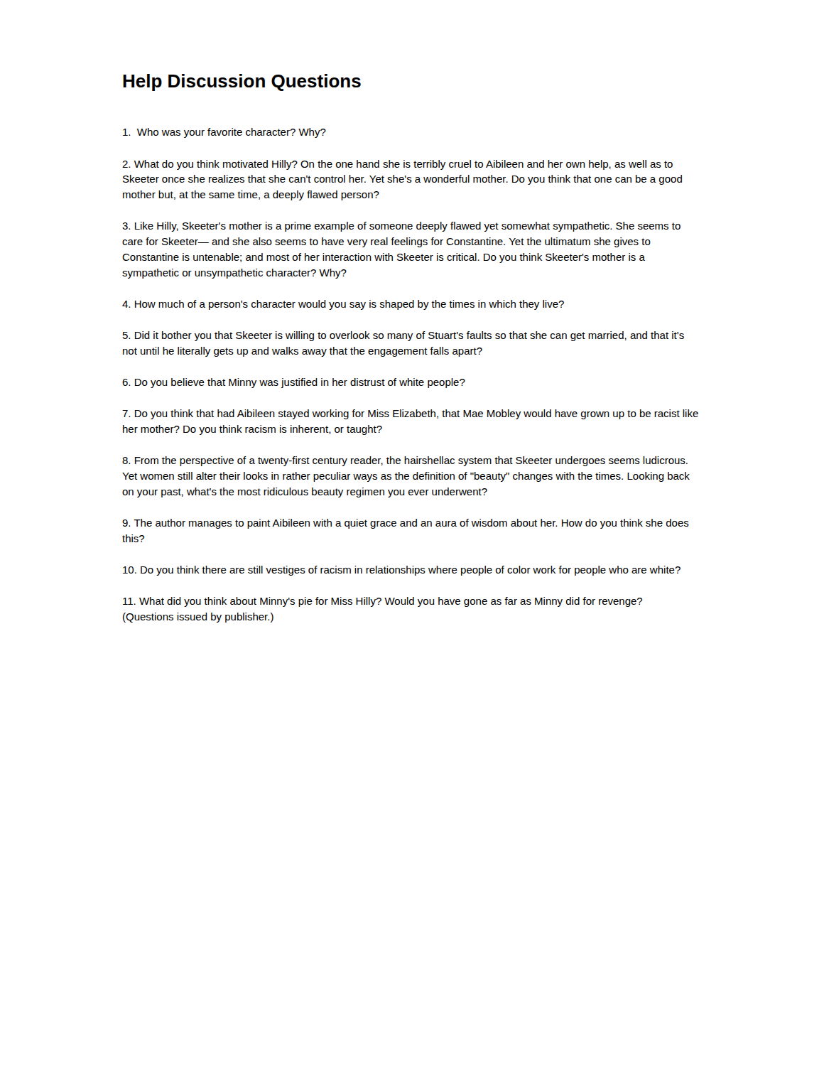Help Discussion Questions
1. Who was your favorite character? Why?
2. What do you think motivated Hilly? On the one hand she is terribly cruel to Aibileen and her own help, as well as to Skeeter once she realizes that she can't control her. Yet she's a wonderful mother. Do you think that one can be a good mother but, at the same time, a deeply flawed person?
3. Like Hilly, Skeeter's mother is a prime example of someone deeply flawed yet somewhat sympathetic. She seems to care for Skeeter— and she also seems to have very real feelings for Constantine. Yet the ultimatum she gives to Constantine is untenable; and most of her interaction with Skeeter is critical. Do you think Skeeter's mother is a sympathetic or unsympathetic character? Why?
4. How much of a person's character would you say is shaped by the times in which they live?
5. Did it bother you that Skeeter is willing to overlook so many of Stuart's faults so that she can get married, and that it's not until he literally gets up and walks away that the engagement falls apart?
6. Do you believe that Minny was justified in her distrust of white people?
7. Do you think that had Aibileen stayed working for Miss Elizabeth, that Mae Mobley would have grown up to be racist like her mother? Do you think racism is inherent, or taught?
8. From the perspective of a twenty-first century reader, the hairshellac system that Skeeter undergoes seems ludicrous. Yet women still alter their looks in rather peculiar ways as the definition of "beauty" changes with the times. Looking back on your past, what's the most ridiculous beauty regimen you ever underwent?
9. The author manages to paint Aibileen with a quiet grace and an aura of wisdom about her. How do you think she does this?
10. Do you think there are still vestiges of racism in relationships where people of color work for people who are white?
11. What did you think about Minny's pie for Miss Hilly? Would you have gone as far as Minny did for revenge?
(Questions issued by publisher.)